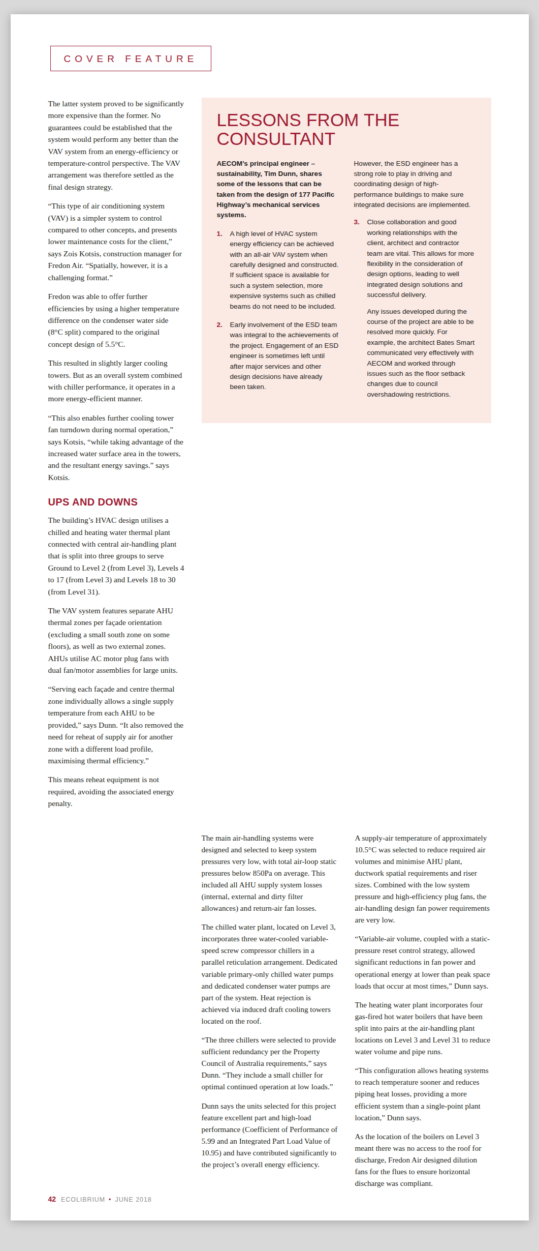Cover Feature
The latter system proved to be significantly more expensive than the former. No guarantees could be established that the system would perform any better than the VAV system from an energy-efficiency or temperature-control perspective. The VAV arrangement was therefore settled as the final design strategy.
“This type of air conditioning system (VAV) is a simpler system to control compared to other concepts, and presents lower maintenance costs for the client,” says Zois Kotsis, construction manager for Fredon Air. “Spatially, however, it is a challenging format.”
Fredon was able to offer further efficiencies by using a higher temperature difference on the condenser water side (8°C split) compared to the original concept design of 5.5°C.
This resulted in slightly larger cooling towers. But as an overall system combined with chiller performance, it operates in a more energy-efficient manner.
“This also enables further cooling tower fan turndown during normal operation,” says Kotsis, “while taking advantage of the increased water surface area in the towers, and the resultant energy savings.” says Kotsis.
Ups and downs
The building’s HVAC design utilises a chilled and heating water thermal plant connected with central air-handling plant that is split into three groups to serve Ground to Level 2 (from Level 3), Levels 4 to 17 (from Level 3) and Levels 18 to 30 (from Level 31).
The VAV system features separate AHU thermal zones per façade orientation (excluding a small south zone on some floors), as well as two external zones. AHUs utilise AC motor plug fans with dual fan/motor assemblies for large units.
“Serving each façade and centre thermal zone individually allows a single supply temperature from each AHU to be provided,” says Dunn. “It also removed the need for reheat of supply air for another zone with a different load profile, maximising thermal efficiency.”
This means reheat equipment is not required, avoiding the associated energy penalty.
Lessons from the consultant
AECOM’s principal engineer – sustainability, Tim Dunn, shares some of the lessons that can be taken from the design of 177 Pacific Highway’s mechanical services systems.
A high level of HVAC system energy efficiency can be achieved with an all-air VAV system when carefully designed and constructed. If sufficient space is available for such a system selection, more expensive systems such as chilled beams do not need to be included.
Early involvement of the ESD team was integral to the achievements of the project. Engagement of an ESD engineer is sometimes left until after major services and other design decisions have already been taken.
However, the ESD engineer has a strong role to play in driving and coordinating design of high-performance buildings to make sure integrated decisions are implemented.
Close collaboration and good working relationships with the client, architect and contractor team are vital. This allows for more flexibility in the consideration of design options, leading to well integrated design solutions and successful delivery.
Any issues developed during the course of the project are able to be resolved more quickly. For example, the architect Bates Smart communicated very effectively with AECOM and worked through issues such as the floor setback changes due to council overshadowing restrictions.
The main air-handling systems were designed and selected to keep system pressures very low, with total air-loop static pressures below 850Pa on average. This included all AHU supply system losses (internal, external and dirty filter allowances) and return-air fan losses.
The chilled water plant, located on Level 3, incorporates three water-cooled variable-speed screw compressor chillers in a parallel reticulation arrangement. Dedicated variable primary-only chilled water pumps and dedicated condenser water pumps are part of the system. Heat rejection is achieved via induced draft cooling towers located on the roof.
“The three chillers were selected to provide sufficient redundancy per the Property Council of Australia requirements,” says Dunn. “They include a small chiller for optimal continued operation at low loads.”
Dunn says the units selected for this project feature excellent part and high-load performance (Coefficient of Performance of 5.99 and an Integrated Part Load Value of 10.95) and have contributed significantly to the project’s overall energy efficiency.
A supply-air temperature of approximately 10.5°C was selected to reduce required air volumes and minimise AHU plant, ductwork spatial requirements and riser sizes. Combined with the low system pressure and high-efficiency plug fans, the air-handling design fan power requirements are very low.
“Variable-air volume, coupled with a static-pressure reset control strategy, allowed significant reductions in fan power and operational energy at lower than peak space loads that occur at most times,” Dunn says.
The heating water plant incorporates four gas-fired hot water boilers that have been split into pairs at the air-handling plant locations on Level 3 and Level 31 to reduce water volume and pipe runs.
“This configuration allows heating systems to reach temperature sooner and reduces piping heat losses, providing a more efficient system than a single-point plant location,” Dunn says.
As the location of the boilers on Level 3 meant there was no access to the roof for discharge, Fredon Air designed dilution fans for the flues to ensure horizontal discharge was compliant.
42 ECOLIBRIUM•JUNE 2018